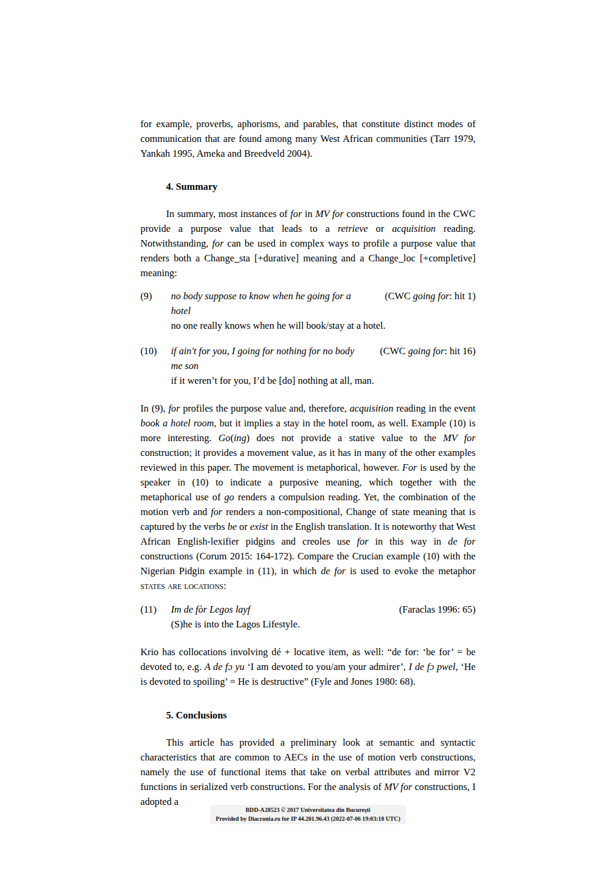for example, proverbs, aphorisms, and parables, that constitute distinct modes of communication that are found among many West African communities (Tarr 1979, Yankah 1995, Ameka and Breedveld 2004).
4. Summary
In summary, most instances of for in MV for constructions found in the CWC provide a purpose value that leads to a retrieve or acquisition reading. Notwithstanding, for can be used in complex ways to profile a purpose value that renders both a Change_sta [+durative] meaning and a Change_loc [+completive] meaning:
(9)
no body suppose to know when he going for a hotel (CWC going for: hit 1)
no one really knows when he will book/stay at a hotel.
(10)
if ain't for you, I going for nothing for no body me son (CWC going for: hit 16)
if it weren’t for you, I’d be [do] nothing at all, man.
In (9), for profiles the purpose value and, therefore, acquisition reading in the event book a hotel room, but it implies a stay in the hotel room, as well. Example (10) is more interesting. Go(ing) does not provide a stative value to the MV for construction; it provides a movement value, as it has in many of the other examples reviewed in this paper. The movement is metaphorical, however. For is used by the speaker in (10) to indicate a purposive meaning, which together with the metaphorical use of go renders a compulsion reading. Yet, the combination of the motion verb and for renders a non-compositional, Change of state meaning that is captured by the verbs be or exist in the English translation. It is noteworthy that West African English-lexifier pidgins and creoles use for in this way in de for constructions (Corum 2015: 164-172). Compare the Crucian example (10) with the Nigerian Pidgin example in (11), in which de for is used to evoke the metaphor states are locations:
(11)
Im de fòr Legos layf (Faraclas 1996: 65)
(S)he is into the Lagos Lifestyle.
Krio has collocations involving dé + locative item, as well: “de for: ‘be for’ = be devoted to, e.g. A de fɔ yu ‘I am devoted to you/am your admirer’, I de fɔ pwel, ‘He is devoted to spoiling’ = He is destructive” (Fyle and Jones 1980: 68).
5. Conclusions
This article has provided a preliminary look at semantic and syntactic characteristics that are common to AECs in the use of motion verb constructions, namely the use of functional items that take on verbal attributes and mirror V2 functions in serialized verb constructions. For the analysis of MV for constructions, I adopted a
BDD-A28523 © 2017 Universitatea din Bucureşti
Provided by Diacronia.ro for IP 44.201.96.43 (2022-07-06 19:03:18 UTC)